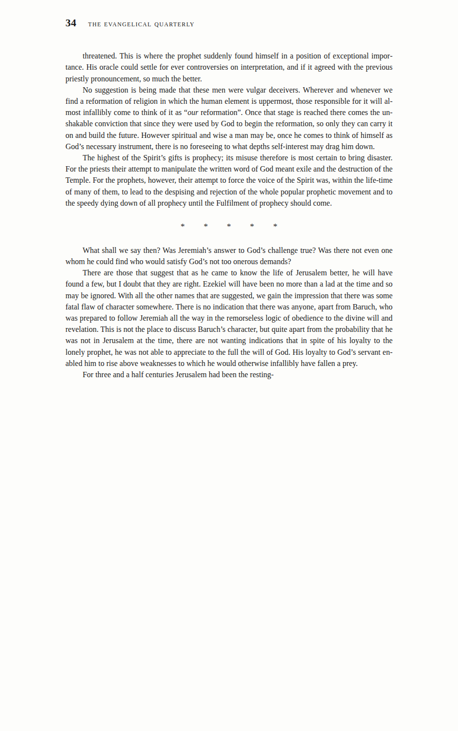34 The Evangelical Quarterly
threatened. This is where the prophet suddenly found himself in a position of exceptional importance. His oracle could settle for ever controversies on interpretation, and if it agreed with the previous priestly pronouncement, so much the better.
No suggestion is being made that these men were vulgar deceivers. Wherever and whenever we find a reformation of religion in which the human element is uppermost, those responsible for it will almost infallibly come to think of it as “our reformation”. Once that stage is reached there comes the unshakable conviction that since they were used by God to begin the reformation, so only they can carry it on and build the future. However spiritual and wise a man may be, once he comes to think of himself as God’s necessary instrument, there is no foreseeing to what depths self-interest may drag him down.
The highest of the Spirit’s gifts is prophecy; its misuse therefore is most certain to bring disaster. For the priests their attempt to manipulate the written word of God meant exile and the destruction of the Temple. For the prophets, however, their attempt to force the voice of the Spirit was, within the life-time of many of them, to lead to the despising and rejection of the whole popular prophetic movement and to the speedy dying down of all prophecy until the Fulfilment of prophecy should come.
*****
What shall we say then? Was Jeremiah’s answer to God’s challenge true? Was there not even one whom he could find who would satisfy God’s not too onerous demands?
There are those that suggest that as he came to know the life of Jerusalem better, he will have found a few, but I doubt that they are right. Ezekiel will have been no more than a lad at the time and so may be ignored. With all the other names that are suggested, we gain the impression that there was some fatal flaw of character somewhere. There is no indication that there was anyone, apart from Baruch, who was prepared to follow Jeremiah all the way in the remorseless logic of obedience to the divine will and revelation. This is not the place to discuss Baruch’s character, but quite apart from the probability that he was not in Jerusalem at the time, there are not wanting indications that in spite of his loyalty to the lonely prophet, he was not able to appreciate to the full the will of God. His loyalty to God’s servant enabled him to rise above weaknesses to which he would otherwise infallibly have fallen a prey.
For three and a half centuries Jerusalem had been the resting-